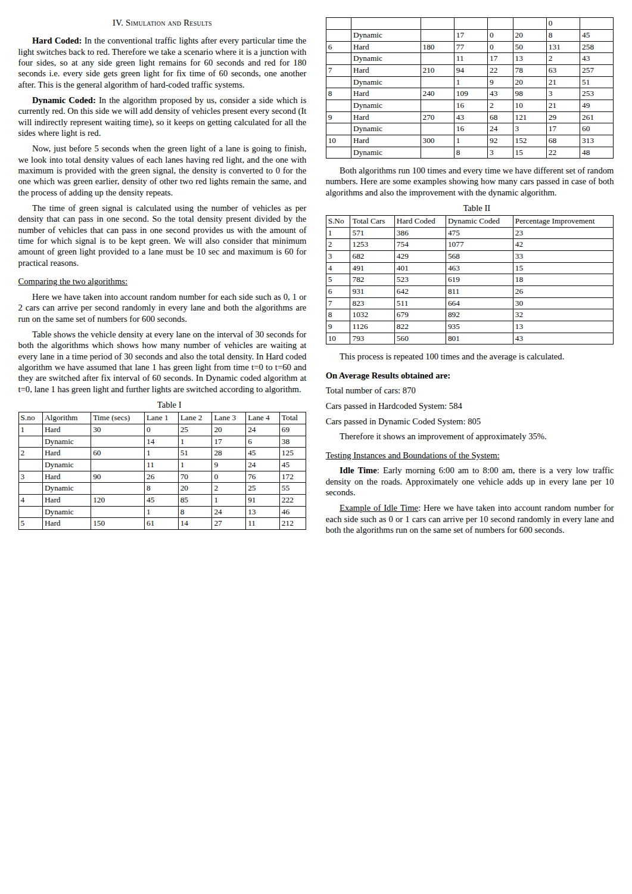IV. Simulation and Results
Hard Coded: In the conventional traffic lights after every particular time the light switches back to red. Therefore we take a scenario where it is a junction with four sides, so at any side green light remains for 60 seconds and red for 180 seconds i.e. every side gets green light for fix time of 60 seconds, one another after. This is the general algorithm of hard-coded traffic systems.
Dynamic Coded: In the algorithm proposed by us, consider a side which is currently red. On this side we will add density of vehicles present every second (It will indirectly represent waiting time), so it keeps on getting calculated for all the sides where light is red.
Now, just before 5 seconds when the green light of a lane is going to finish, we look into total density values of each lanes having red light, and the one with maximum is provided with the green signal, the density is converted to 0 for the one which was green earlier, density of other two red lights remain the same, and the process of adding up the density repeats.
The time of green signal is calculated using the number of vehicles as per density that can pass in one second. So the total density present divided by the number of vehicles that can pass in one second provides us with the amount of time for which signal is to be kept green. We will also consider that minimum amount of green light provided to a lane must be 10 sec and maximum is 60 for practical reasons.
Comparing the two algorithms:
Here we have taken into account random number for each side such as 0, 1 or 2 cars can arrive per second randomly in every lane and both the algorithms are run on the same set of numbers for 600 seconds.
Table shows the vehicle density at every lane on the interval of 30 seconds for both the algorithms which shows how many number of vehicles are waiting at every lane in a time period of 30 seconds and also the total density. In Hard coded algorithm we have assumed that lane 1 has green light from time t=0 to t=60 and they are switched after fix interval of 60 seconds. In Dynamic coded algorithm at t=0, lane 1 has green light and further lights are switched according to algorithm.
Table I
| S.no | Algorithm | Time (secs) | Lane 1 | Lane 2 | Lane 3 | Lane 4 | Total |
| --- | --- | --- | --- | --- | --- | --- | --- |
| 1 | Hard | 30 | 0 | 25 | 20 | 24 | 69 |
| | Dynamic | | 14 | 1 | 17 | 6 | 38 |
| 2 | Hard | 60 | 1 | 51 | 28 | 45 | 125 |
| | Dynamic | | 11 | 1 | 9 | 24 | 45 |
| 3 | Hard | 90 | 26 | 70 | 0 | 76 | 172 |
| | Dynamic | | 8 | 20 | 2 | 25 | 55 |
| 4 | Hard | 120 | 45 | 85 | 1 | 91 | 222 |
| | Dynamic | | 1 | 8 | 24 | 13 | 46 |
| 5 | Hard | 150 | 61 | 14 | 27 | 11 | 212 |
| | | | | | | 0 | |
| | Dynamic | | 17 | 0 | 20 | 8 | 45 |
| 6 | Hard | 180 | 77 | 0 | 50 | 131 | 258 |
| | Dynamic | | 11 | 17 | 13 | 2 | 43 |
| 7 | Hard | 210 | 94 | 22 | 78 | 63 | 257 |
| | Dynamic | | 1 | 9 | 20 | 21 | 51 |
| 8 | Hard | 240 | 109 | 43 | 98 | 3 | 253 |
| | Dynamic | | 16 | 2 | 10 | 21 | 49 |
| 9 | Hard | 270 | 43 | 68 | 121 | 29 | 261 |
| | Dynamic | | 16 | 24 | 3 | 17 | 60 |
| 10 | Hard | 300 | 1 | 92 | 152 | 68 | 313 |
| | Dynamic | | 8 | 3 | 15 | 22 | 48 |
Both algorithms run 100 times and every time we have different set of random numbers. Here are some examples showing how many cars passed in case of both algorithms and also the improvement with the dynamic algorithm.
Table II
| S.No | Total Cars | Hard Coded | Dynamic Coded | Percentage Improvement |
| --- | --- | --- | --- | --- |
| 1 | 571 | 386 | 475 | 23 |
| 2 | 1253 | 754 | 1077 | 42 |
| 3 | 682 | 429 | 568 | 33 |
| 4 | 491 | 401 | 463 | 15 |
| 5 | 782 | 523 | 619 | 18 |
| 6 | 931 | 642 | 811 | 26 |
| 7 | 823 | 511 | 664 | 30 |
| 8 | 1032 | 679 | 892 | 32 |
| 9 | 1126 | 822 | 935 | 13 |
| 10 | 793 | 560 | 801 | 43 |
This process is repeated 100 times and the average is calculated.
On Average Results obtained are:
Total number of cars: 870
Cars passed in Hardcoded System: 584
Cars passed in Dynamic Coded System: 805
Therefore it shows an improvement of approximately 35%.
Testing Instances and Boundations of the System:
Idle Time: Early morning 6:00 am to 8:00 am, there is a very low traffic density on the roads. Approximately one vehicle adds up in every lane per 10 seconds.
Example of Idle Time: Here we have taken into account random number for each side such as 0 or 1 cars can arrive per 10 second randomly in every lane and both the algorithms run on the same set of numbers for 600 seconds.